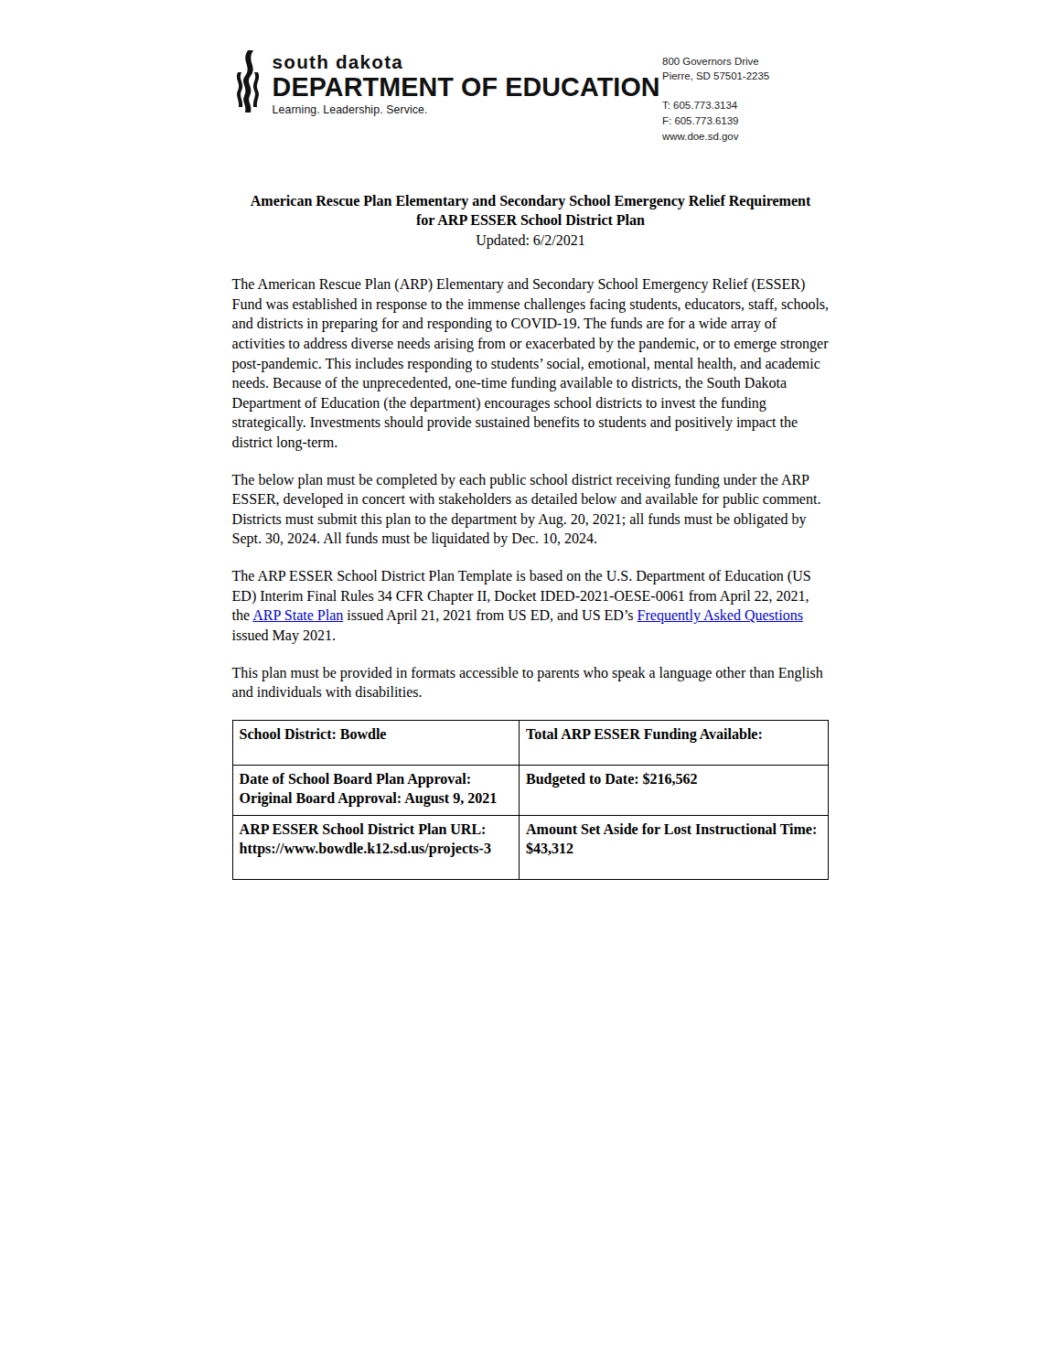south dakota
DEPARTMENT OF EDUCATION
Learning. Leadership. Service.
800 Governors Drive
Pierre, SD 57501-2235
T: 605.773.3134
F: 605.773.6139
www.doe.sd.gov
American Rescue Plan Elementary and Secondary School Emergency Relief Requirement
for ARP ESSER School District Plan
Updated: 6/2/2021
The American Rescue Plan (ARP) Elementary and Secondary School Emergency Relief (ESSER) Fund was established in response to the immense challenges facing students, educators, staff, schools, and districts in preparing for and responding to COVID-19. The funds are for a wide array of activities to address diverse needs arising from or exacerbated by the pandemic, or to emerge stronger post-pandemic. This includes responding to students’ social, emotional, mental health, and academic needs. Because of the unprecedented, one-time funding available to districts, the South Dakota Department of Education (the department) encourages school districts to invest the funding strategically. Investments should provide sustained benefits to students and positively impact the district long-term.
The below plan must be completed by each public school district receiving funding under the ARP ESSER, developed in concert with stakeholders as detailed below and available for public comment. Districts must submit this plan to the department by Aug. 20, 2021; all funds must be obligated by Sept. 30, 2024. All funds must be liquidated by Dec. 10, 2024.
The ARP ESSER School District Plan Template is based on the U.S. Department of Education (US ED) Interim Final Rules 34 CFR Chapter II, Docket IDED-2021-OESE-0061 from April 22, 2021, the ARP State Plan issued April 21, 2021 from US ED, and US ED’s Frequently Asked Questions issued May 2021.
This plan must be provided in formats accessible to parents who speak a language other than English and individuals with disabilities.
| School District: Bowdle | Total ARP ESSER Funding Available: |
| Date of School Board Plan Approval: Original Board Approval: August 9, 2021 | Budgeted to Date: $216,562 |
| ARP ESSER School District Plan URL: https://www.bowdle.k12.sd.us/projects-3 | Amount Set Aside for Lost Instructional Time: $43,312 |